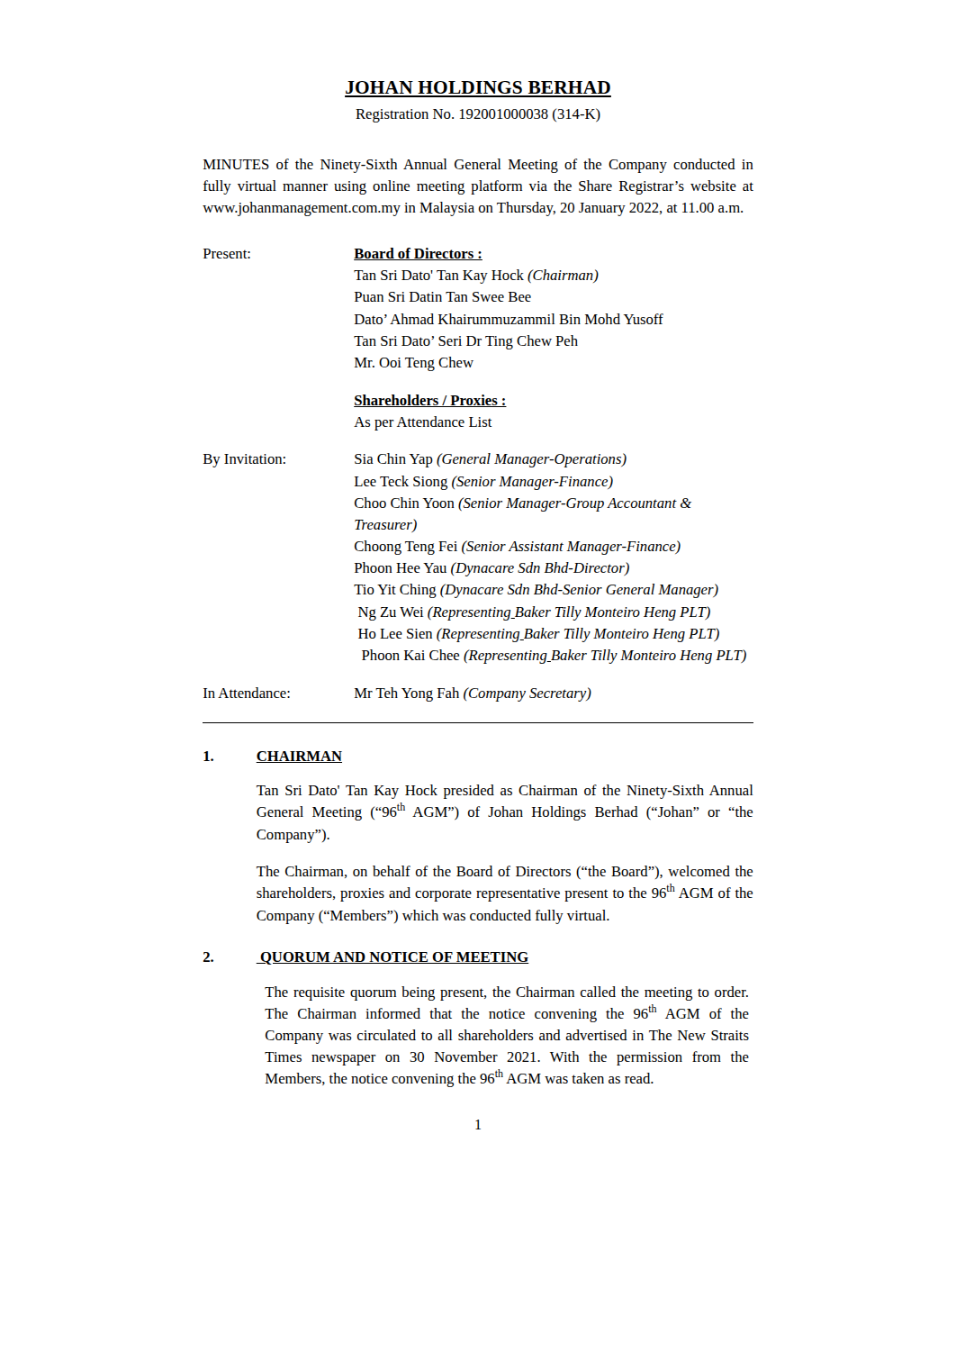JOHAN HOLDINGS BERHAD
Registration No. 192001000038 (314-K)
MINUTES of the Ninety-Sixth Annual General Meeting of the Company conducted in fully virtual manner using online meeting platform via the Share Registrar’s website at www.johanmanagement.com.my in Malaysia on Thursday, 20 January 2022, at 11.00 a.m.
| Present: | Board of Directors : |
| | Tan Sri Dato' Tan Kay Hock (Chairman) |
| | Puan Sri Datin Tan Swee Bee |
| | Dato’ Ahmad Khairummuzammil Bin Mohd Yusoff |
| | Tan Sri Dato’ Seri Dr Ting Chew Peh |
| | Mr. Ooi Teng Chew |
| | Shareholders / Proxies : |
| | As per Attendance List |
| By Invitation: | Sia Chin Yap (General Manager-Operations) |
| | Lee Teck Siong (Senior Manager-Finance) |
| | Choo Chin Yoon (Senior Manager-Group Accountant & Treasurer) |
| | Choong Teng Fei (Senior Assistant Manager-Finance) |
| | Phoon Hee Yau (Dynacare Sdn Bhd-Director) |
| | Tio Yit Ching (Dynacare Sdn Bhd-Senior General Manager) |
| | Ng Zu Wei (Representing Baker Tilly Monteiro Heng PLT) |
| | Ho Lee Sien (Representing Baker Tilly Monteiro Heng PLT) |
| | Phoon Kai Chee (Representing Baker Tilly Monteiro Heng PLT) |
| In Attendance: | Mr Teh Yong Fah (Company Secretary) |
1. CHAIRMAN
Tan Sri Dato' Tan Kay Hock presided as Chairman of the Ninety-Sixth Annual General Meeting (“96th AGM”) of Johan Holdings Berhad (“Johan” or “the Company”).
The Chairman, on behalf of the Board of Directors (“the Board”), welcomed the shareholders, proxies and corporate representative present to the 96th AGM of the Company (“Members”) which was conducted fully virtual.
2. QUORUM AND NOTICE OF MEETING
The requisite quorum being present, the Chairman called the meeting to order. The Chairman informed that the notice convening the 96th AGM of the Company was circulated to all shareholders and advertised in The New Straits Times newspaper on 30 November 2021. With the permission from the Members, the notice convening the 96th AGM was taken as read.
1